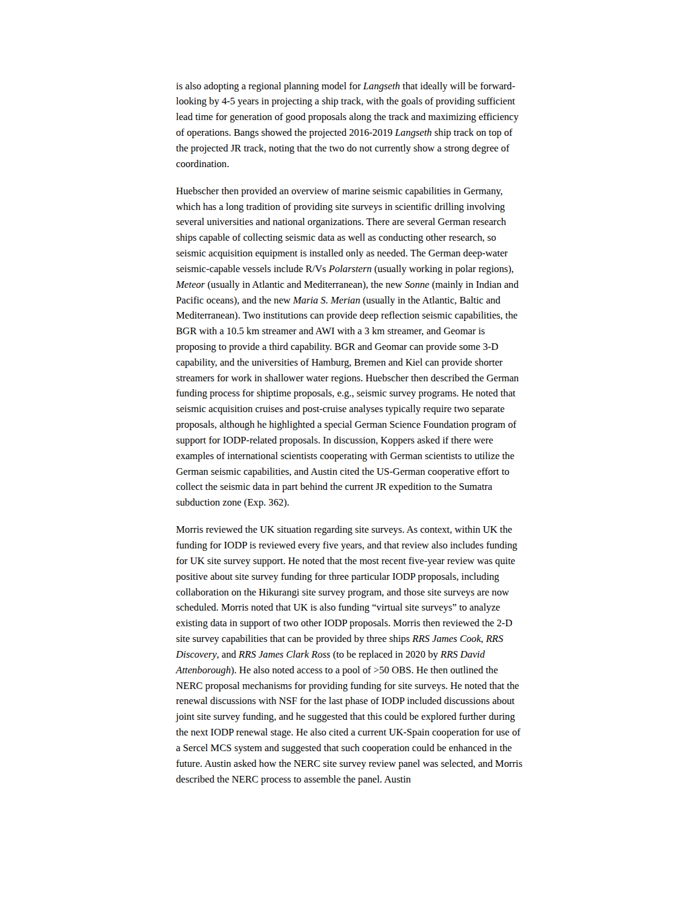is also adopting a regional planning model for Langseth that ideally will be forward-looking by 4-5 years in projecting a ship track, with the goals of providing sufficient lead time for generation of good proposals along the track and maximizing efficiency of operations. Bangs showed the projected 2016-2019 Langseth ship track on top of the projected JR track, noting that the two do not currently show a strong degree of coordination.
Huebscher then provided an overview of marine seismic capabilities in Germany, which has a long tradition of providing site surveys in scientific drilling involving several universities and national organizations. There are several German research ships capable of collecting seismic data as well as conducting other research, so seismic acquisition equipment is installed only as needed. The German deep-water seismic-capable vessels include R/Vs Polarstern (usually working in polar regions), Meteor (usually in Atlantic and Mediterranean), the new Sonne (mainly in Indian and Pacific oceans), and the new Maria S. Merian (usually in the Atlantic, Baltic and Mediterranean). Two institutions can provide deep reflection seismic capabilities, the BGR with a 10.5 km streamer and AWI with a 3 km streamer, and Geomar is proposing to provide a third capability. BGR and Geomar can provide some 3-D capability, and the universities of Hamburg, Bremen and Kiel can provide shorter streamers for work in shallower water regions. Huebscher then described the German funding process for shiptime proposals, e.g., seismic survey programs. He noted that seismic acquisition cruises and post-cruise analyses typically require two separate proposals, although he highlighted a special German Science Foundation program of support for IODP-related proposals. In discussion, Koppers asked if there were examples of international scientists cooperating with German scientists to utilize the German seismic capabilities, and Austin cited the US-German cooperative effort to collect the seismic data in part behind the current JR expedition to the Sumatra subduction zone (Exp. 362).
Morris reviewed the UK situation regarding site surveys. As context, within UK the funding for IODP is reviewed every five years, and that review also includes funding for UK site survey support. He noted that the most recent five-year review was quite positive about site survey funding for three particular IODP proposals, including collaboration on the Hikurangi site survey program, and those site surveys are now scheduled. Morris noted that UK is also funding “virtual site surveys” to analyze existing data in support of two other IODP proposals. Morris then reviewed the 2-D site survey capabilities that can be provided by three ships RRS James Cook, RRS Discovery, and RRS James Clark Ross (to be replaced in 2020 by RRS David Attenborough). He also noted access to a pool of >50 OBS. He then outlined the NERC proposal mechanisms for providing funding for site surveys. He noted that the renewal discussions with NSF for the last phase of IODP included discussions about joint site survey funding, and he suggested that this could be explored further during the next IODP renewal stage. He also cited a current UK-Spain cooperation for use of a Sercel MCS system and suggested that such cooperation could be enhanced in the future. Austin asked how the NERC site survey review panel was selected, and Morris described the NERC process to assemble the panel. Austin